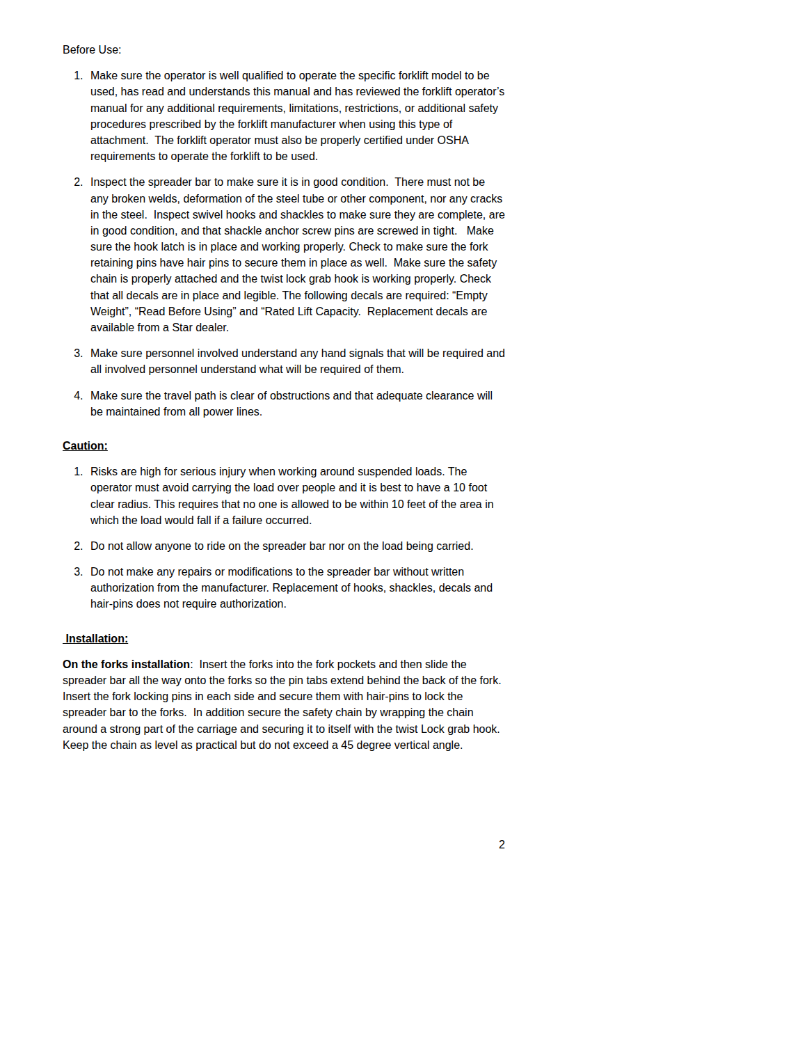Before Use:
Make sure the operator is well qualified to operate the specific forklift model to be used, has read and understands this manual and has reviewed the forklift operator’s manual for any additional requirements, limitations, restrictions, or additional safety procedures prescribed by the forklift manufacturer when using this type of attachment. The forklift operator must also be properly certified under OSHA requirements to operate the forklift to be used.
Inspect the spreader bar to make sure it is in good condition. There must not be any broken welds, deformation of the steel tube or other component, nor any cracks in the steel. Inspect swivel hooks and shackles to make sure they are complete, are in good condition, and that shackle anchor screw pins are screwed in tight. Make sure the hook latch is in place and working properly. Check to make sure the fork retaining pins have hair pins to secure them in place as well. Make sure the safety chain is properly attached and the twist lock grab hook is working properly. Check that all decals are in place and legible. The following decals are required: “Empty Weight”, “Read Before Using” and “Rated Lift Capacity. Replacement decals are available from a Star dealer.
Make sure personnel involved understand any hand signals that will be required and all involved personnel understand what will be required of them.
Make sure the travel path is clear of obstructions and that adequate clearance will be maintained from all power lines.
Caution:
Risks are high for serious injury when working around suspended loads. The operator must avoid carrying the load over people and it is best to have a 10 foot clear radius. This requires that no one is allowed to be within 10 feet of the area in which the load would fall if a failure occurred.
Do not allow anyone to ride on the spreader bar nor on the load being carried.
Do not make any repairs or modifications to the spreader bar without written authorization from the manufacturer. Replacement of hooks, shackles, decals and hair-pins does not require authorization.
Installation:
On the forks installation: Insert the forks into the fork pockets and then slide the spreader bar all the way onto the forks so the pin tabs extend behind the back of the fork. Insert the fork locking pins in each side and secure them with hair-pins to lock the spreader bar to the forks. In addition secure the safety chain by wrapping the chain around a strong part of the carriage and securing it to itself with the twist Lock grab hook. Keep the chain as level as practical but do not exceed a 45 degree vertical angle.
2